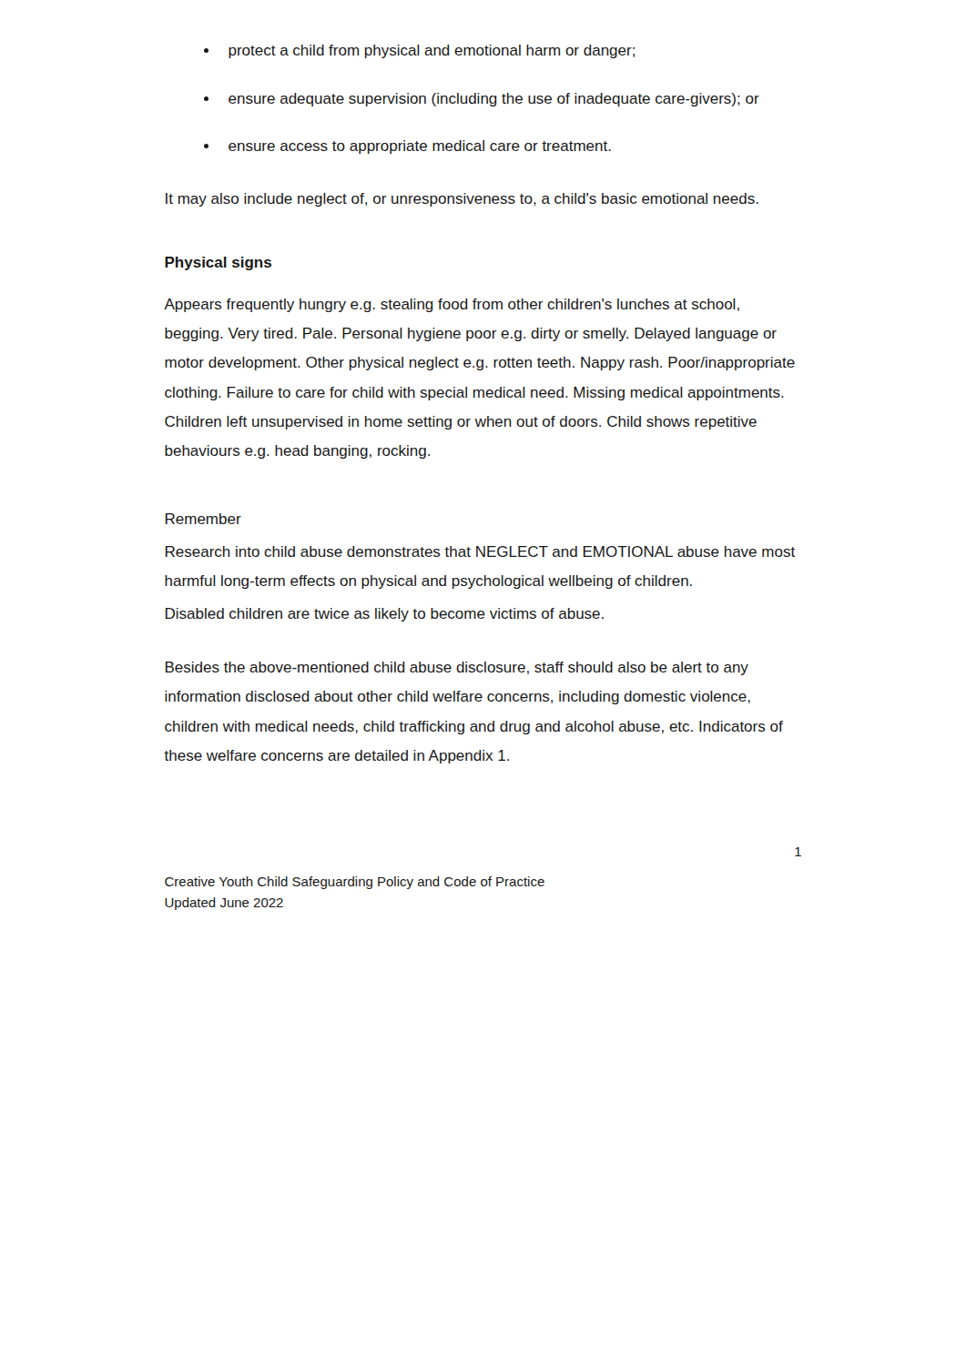protect a child from physical and emotional harm or danger;
ensure adequate supervision (including the use of inadequate care-givers); or
ensure access to appropriate medical care or treatment.
It may also include neglect of, or unresponsiveness to, a child's basic emotional needs.
Physical signs
Appears frequently hungry e.g. stealing food from other children's lunches at school, begging. Very tired. Pale. Personal hygiene poor e.g. dirty or smelly. Delayed language or motor development. Other physical neglect e.g. rotten teeth. Nappy rash. Poor/inappropriate clothing. Failure to care for child with special medical need. Missing medical appointments. Children left unsupervised in home setting or when out of doors. Child shows repetitive behaviours e.g. head banging, rocking.
Remember
Research into child abuse demonstrates that NEGLECT and EMOTIONAL abuse have most harmful long-term effects on physical and psychological wellbeing of children.
Disabled children are twice as likely to become victims of abuse.
Besides the above-mentioned child abuse disclosure, staff should also be alert to any information disclosed about other child welfare concerns, including domestic violence, children with medical needs, child trafficking and drug and alcohol abuse, etc. Indicators of these welfare concerns are detailed in Appendix 1.
1
Creative Youth Child Safeguarding Policy and Code of Practice
Updated June 2022